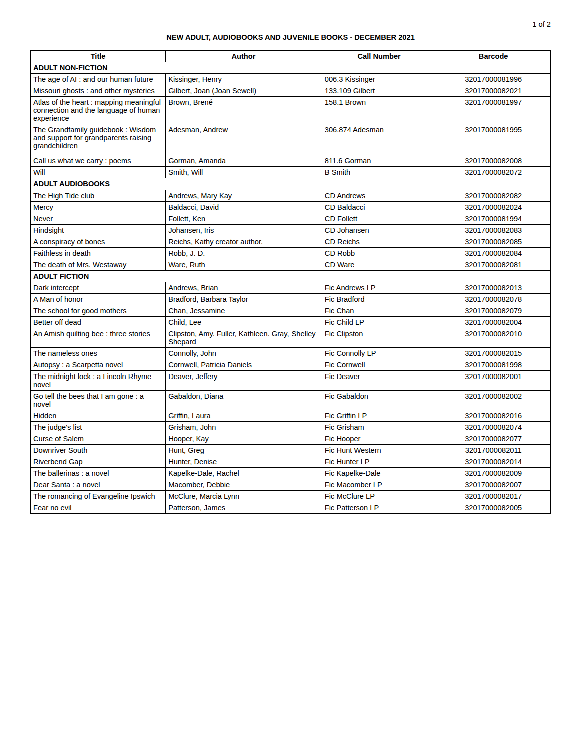1 of 2
NEW ADULT, AUDIOBOOKS AND JUVENILE BOOKS - DECEMBER 2021
| Title | Author | Call Number | Barcode |
| --- | --- | --- | --- |
| ADULT NON-FICTION |
| The age of AI : and our human future | Kissinger, Henry | 006.3 Kissinger | 32017000081996 |
| Missouri ghosts : and other mysteries | Gilbert, Joan (Joan Sewell) | 133.109 Gilbert | 32017000082021 |
| Atlas of the heart : mapping meaningful connection and the language of human experience | Brown, Brené | 158.1 Brown | 32017000081997 |
| The Grandfamily guidebook : Wisdom and support for grandparents raising grandchildren | Adesman, Andrew | 306.874 Adesman | 32017000081995 |
| Call us what we carry : poems | Gorman, Amanda | 811.6 Gorman | 32017000082008 |
| Will | Smith, Will | B Smith | 32017000082072 |
| ADULT AUDIOBOOKS |
| The High Tide club | Andrews, Mary Kay | CD Andrews | 32017000082082 |
| Mercy | Baldacci, David | CD Baldacci | 32017000082024 |
| Never | Follett, Ken | CD Follett | 32017000081994 |
| Hindsight | Johansen, Iris | CD Johansen | 32017000082083 |
| A conspiracy of bones | Reichs, Kathy creator author. | CD Reichs | 32017000082085 |
| Faithless in death | Robb, J. D. | CD Robb | 32017000082084 |
| The death of Mrs. Westaway | Ware, Ruth | CD Ware | 32017000082081 |
| ADULT FICTION |
| Dark intercept | Andrews, Brian | Fic Andrews LP | 32017000082013 |
| A Man of honor | Bradford, Barbara Taylor | Fic Bradford | 32017000082078 |
| The school for good mothers | Chan, Jessamine | Fic Chan | 32017000082079 |
| Better off dead | Child, Lee | Fic Child LP | 32017000082004 |
| An Amish quilting bee : three stories | Clipston, Amy. Fuller, Kathleen. Gray, Shelley Shepard | Fic Clipston | 32017000082010 |
| The nameless ones | Connolly, John | Fic Connolly LP | 32017000082015 |
| Autopsy : a Scarpetta novel | Cornwell, Patricia Daniels | Fic Cornwell | 32017000081998 |
| The midnight lock : a Lincoln Rhyme novel | Deaver, Jeffery | Fic Deaver | 32017000082001 |
| Go tell the bees that I am gone : a novel | Gabaldon, Diana | Fic Gabaldon | 32017000082002 |
| Hidden | Griffin, Laura | Fic Griffin LP | 32017000082016 |
| The judge's list | Grisham, John | Fic Grisham | 32017000082074 |
| Curse of Salem | Hooper, Kay | Fic Hooper | 32017000082077 |
| Downriver South | Hunt, Greg | Fic Hunt Western | 32017000082011 |
| Riverbend Gap | Hunter, Denise | Fic Hunter LP | 32017000082014 |
| The ballerinas : a novel | Kapelke-Dale, Rachel | Fic Kapelke-Dale | 32017000082009 |
| Dear Santa : a novel | Macomber, Debbie | Fic Macomber LP | 32017000082007 |
| The romancing of Evangeline Ipswich | McClure, Marcia Lynn | Fic McClure LP | 32017000082017 |
| Fear no evil | Patterson, James | Fic Patterson LP | 32017000082005 |